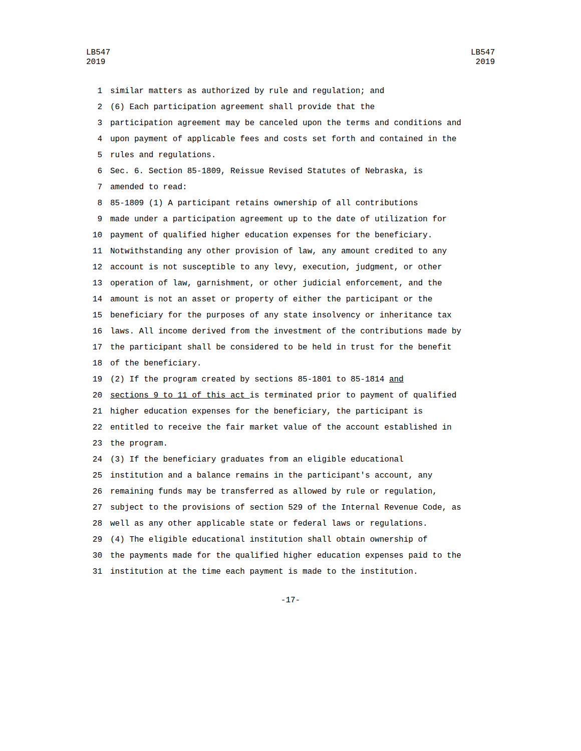LB547
2019
LB547
2019
similar matters as authorized by rule and regulation; and
(6) Each participation agreement shall provide that the
participation agreement may be canceled upon the terms and conditions and
upon payment of applicable fees and costs set forth and contained in the
rules and regulations.
Sec. 6. Section 85-1809, Reissue Revised Statutes of Nebraska, is
amended to read:
85-1809 (1) A participant retains ownership of all contributions
made under a participation agreement up to the date of utilization for
payment of qualified higher education expenses for the beneficiary.
Notwithstanding any other provision of law, any amount credited to any
account is not susceptible to any levy, execution, judgment, or other
operation of law, garnishment, or other judicial enforcement, and the
amount is not an asset or property of either the participant or the
beneficiary for the purposes of any state insolvency or inheritance tax
laws. All income derived from the investment of the contributions made by
the participant shall be considered to be held in trust for the benefit
of the beneficiary.
(2) If the program created by sections 85-1801 to 85-1814 and
sections 9 to 11 of this act is terminated prior to payment of qualified
higher education expenses for the beneficiary, the participant is
entitled to receive the fair market value of the account established in
the program.
(3) If the beneficiary graduates from an eligible educational
institution and a balance remains in the participant's account, any
remaining funds may be transferred as allowed by rule or regulation,
subject to the provisions of section 529 of the Internal Revenue Code, as
well as any other applicable state or federal laws or regulations.
(4) The eligible educational institution shall obtain ownership of
the payments made for the qualified higher education expenses paid to the
institution at the time each payment is made to the institution.
-17-